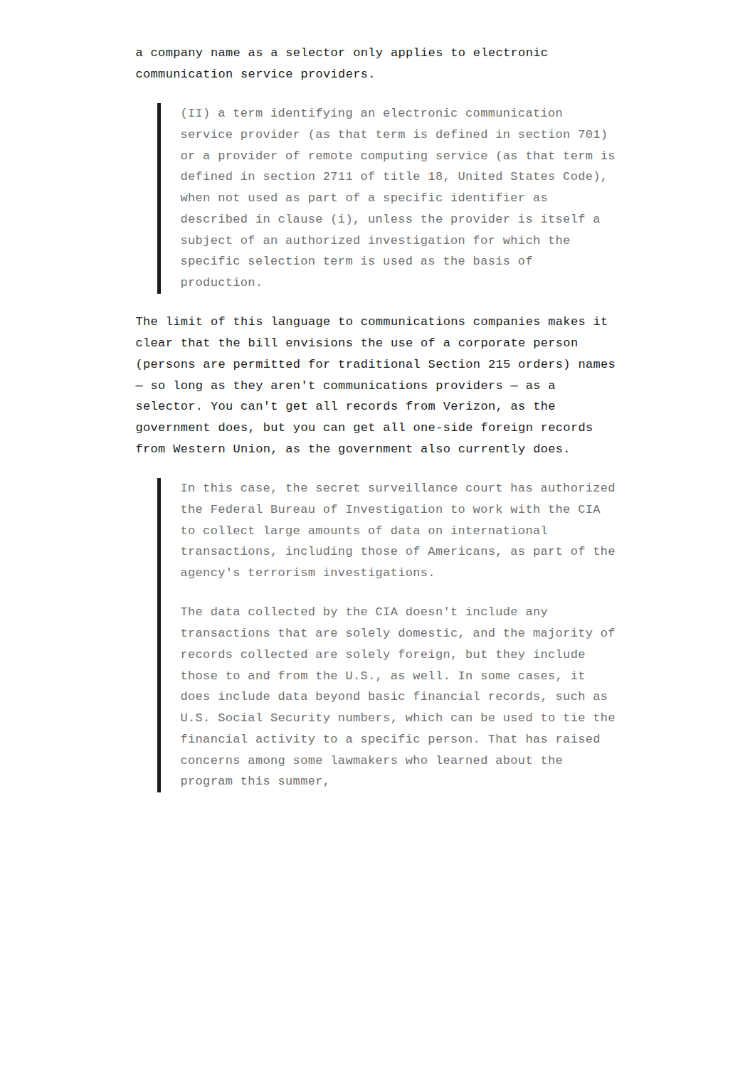a company name as a selector only applies to electronic communication service providers.
(II) a term identifying an electronic communication service provider (as that term is defined in section 701) or a provider of remote computing service (as that term is defined in section 2711 of title 18, United States Code), when not used as part of a specific identifier as described in clause (i), unless the provider is itself a subject of an authorized investigation for which the specific selection term is used as the basis of production.
The limit of this language to communications companies makes it clear that the bill envisions the use of a corporate person (persons are permitted for traditional Section 215 orders) names — so long as they aren't communications providers — as a selector. You can't get all records from Verizon, as the government does, but you can get all one-side foreign records from Western Union, as the government also currently does.
In this case, the secret surveillance court has authorized the Federal Bureau of Investigation to work with the CIA to collect large amounts of data on international transactions, including those of Americans, as part of the agency's terrorism investigations.
The data collected by the CIA doesn't include any transactions that are solely domestic, and the majority of records collected are solely foreign, but they include those to and from the U.S., as well. In some cases, it does include data beyond basic financial records, such as U.S. Social Security numbers, which can be used to tie the financial activity to a specific person. That has raised concerns among some lawmakers who learned about the program this summer,